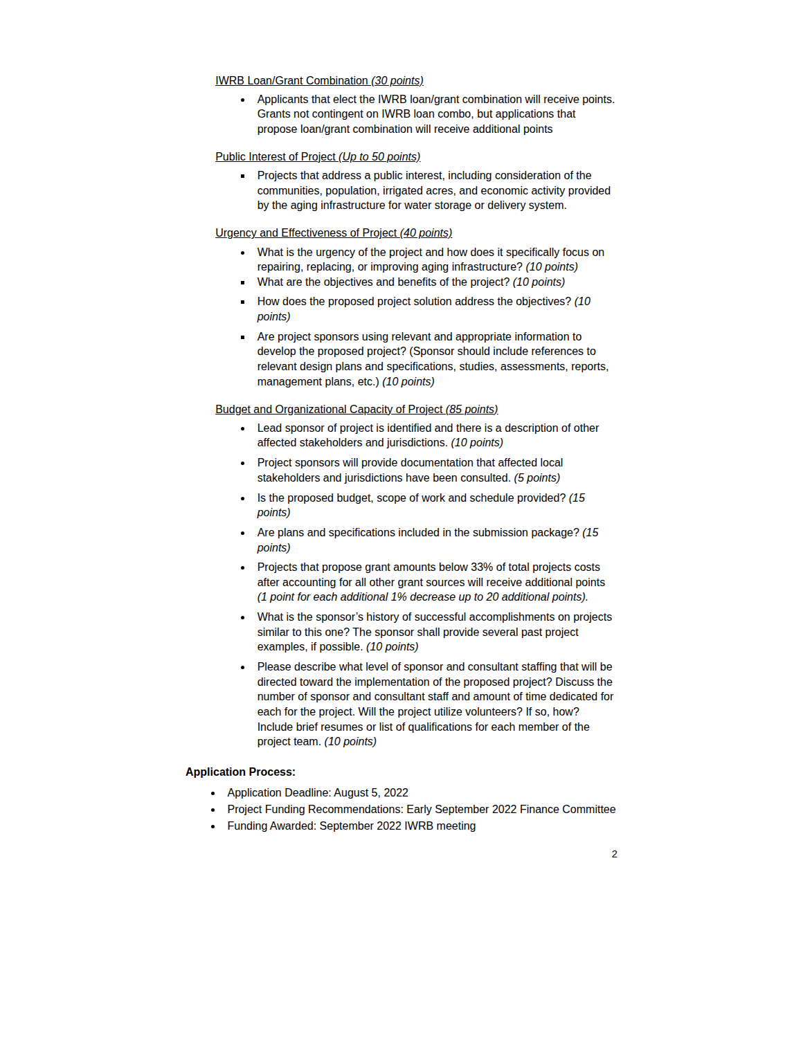IWRB Loan/Grant Combination (30 points)
Applicants that elect the IWRB loan/grant combination will receive points. Grants not contingent on IWRB loan combo, but applications that propose loan/grant combination will receive additional points
Public Interest of Project (Up to 50 points)
Projects that address a public interest, including consideration of the communities, population, irrigated acres, and economic activity provided by the aging infrastructure for water storage or delivery system.
Urgency and Effectiveness of Project (40 points)
What is the urgency of the project and how does it specifically focus on repairing, replacing, or improving aging infrastructure? (10 points)
What are the objectives and benefits of the project? (10 points)
How does the proposed project solution address the objectives? (10 points)
Are project sponsors using relevant and appropriate information to develop the proposed project? (Sponsor should include references to relevant design plans and specifications, studies, assessments, reports, management plans, etc.) (10 points)
Budget and Organizational Capacity of Project (85 points)
Lead sponsor of project is identified and there is a description of other affected stakeholders and jurisdictions. (10 points)
Project sponsors will provide documentation that affected local stakeholders and jurisdictions have been consulted. (5 points)
Is the proposed budget, scope of work and schedule provided? (15 points)
Are plans and specifications included in the submission package? (15 points)
Projects that propose grant amounts below 33% of total projects costs after accounting for all other grant sources will receive additional points (1 point for each additional 1% decrease up to 20 additional points).
What is the sponsor’s history of successful accomplishments on projects similar to this one? The sponsor shall provide several past project examples, if possible. (10 points)
Please describe what level of sponsor and consultant staffing that will be directed toward the implementation of the proposed project? Discuss the number of sponsor and consultant staff and amount of time dedicated for each for the project. Will the project utilize volunteers? If so, how? Include brief resumes or list of qualifications for each member of the project team. (10 points)
Application Process:
Application Deadline: August 5, 2022
Project Funding Recommendations: Early September 2022 Finance Committee
Funding Awarded: September 2022 IWRB meeting
2